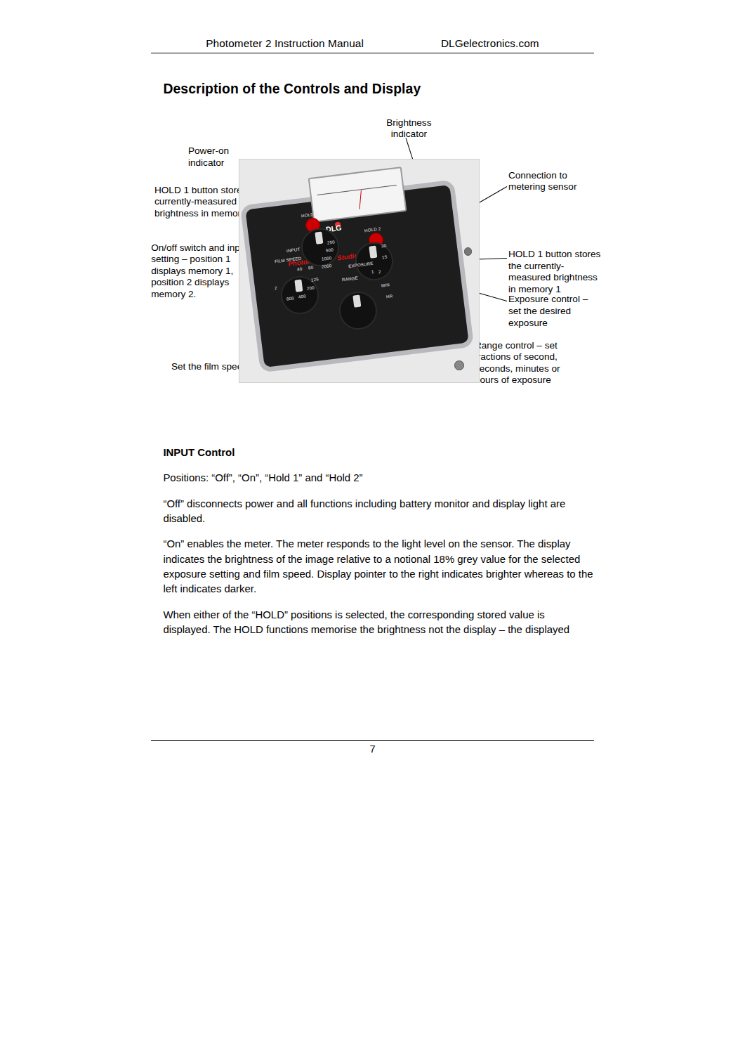Photometer 2 Instruction Manual DLGelectronics.com
Description of the Controls and Display
Brightness
indicator
Power-on
indicator
HOLD 1 button stores the currently-measured brightness in memory 1.
On/off switch and input setting – position 1 displays memory 1, position 2 displays memory 2.
Set the film speed
Connection to metering sensor
HOLD 1 button stores the currently-measured brightness in memory 1
Exposure control – set the desired exposure
Range control – set fractions of second, seconds, minutes or hours of exposure
DLG
Photometer-2 - Studio
HOLD 1
HOLD 2
INPUT
FILM SPEED
EXPOSURE
RANGE
MIN
HR
250
500
1000
2000
40
80
125
200
400
800
2
1
2
15
30
INPUT Control
Positions: “Off”, “On”, “Hold 1” and “Hold 2”
“Off” disconnects power and all functions including battery monitor and display light are disabled.
“On” enables the meter. The meter responds to the light level on the sensor. The display indicates the brightness of the image relative to a notional 18% grey value for the selected exposure setting and film speed. Display pointer to the right indicates brighter whereas to the left indicates darker.
When either of the “HOLD” positions is selected, the corresponding stored value is displayed. The HOLD functions memorise the brightness not the display – the displayed
7